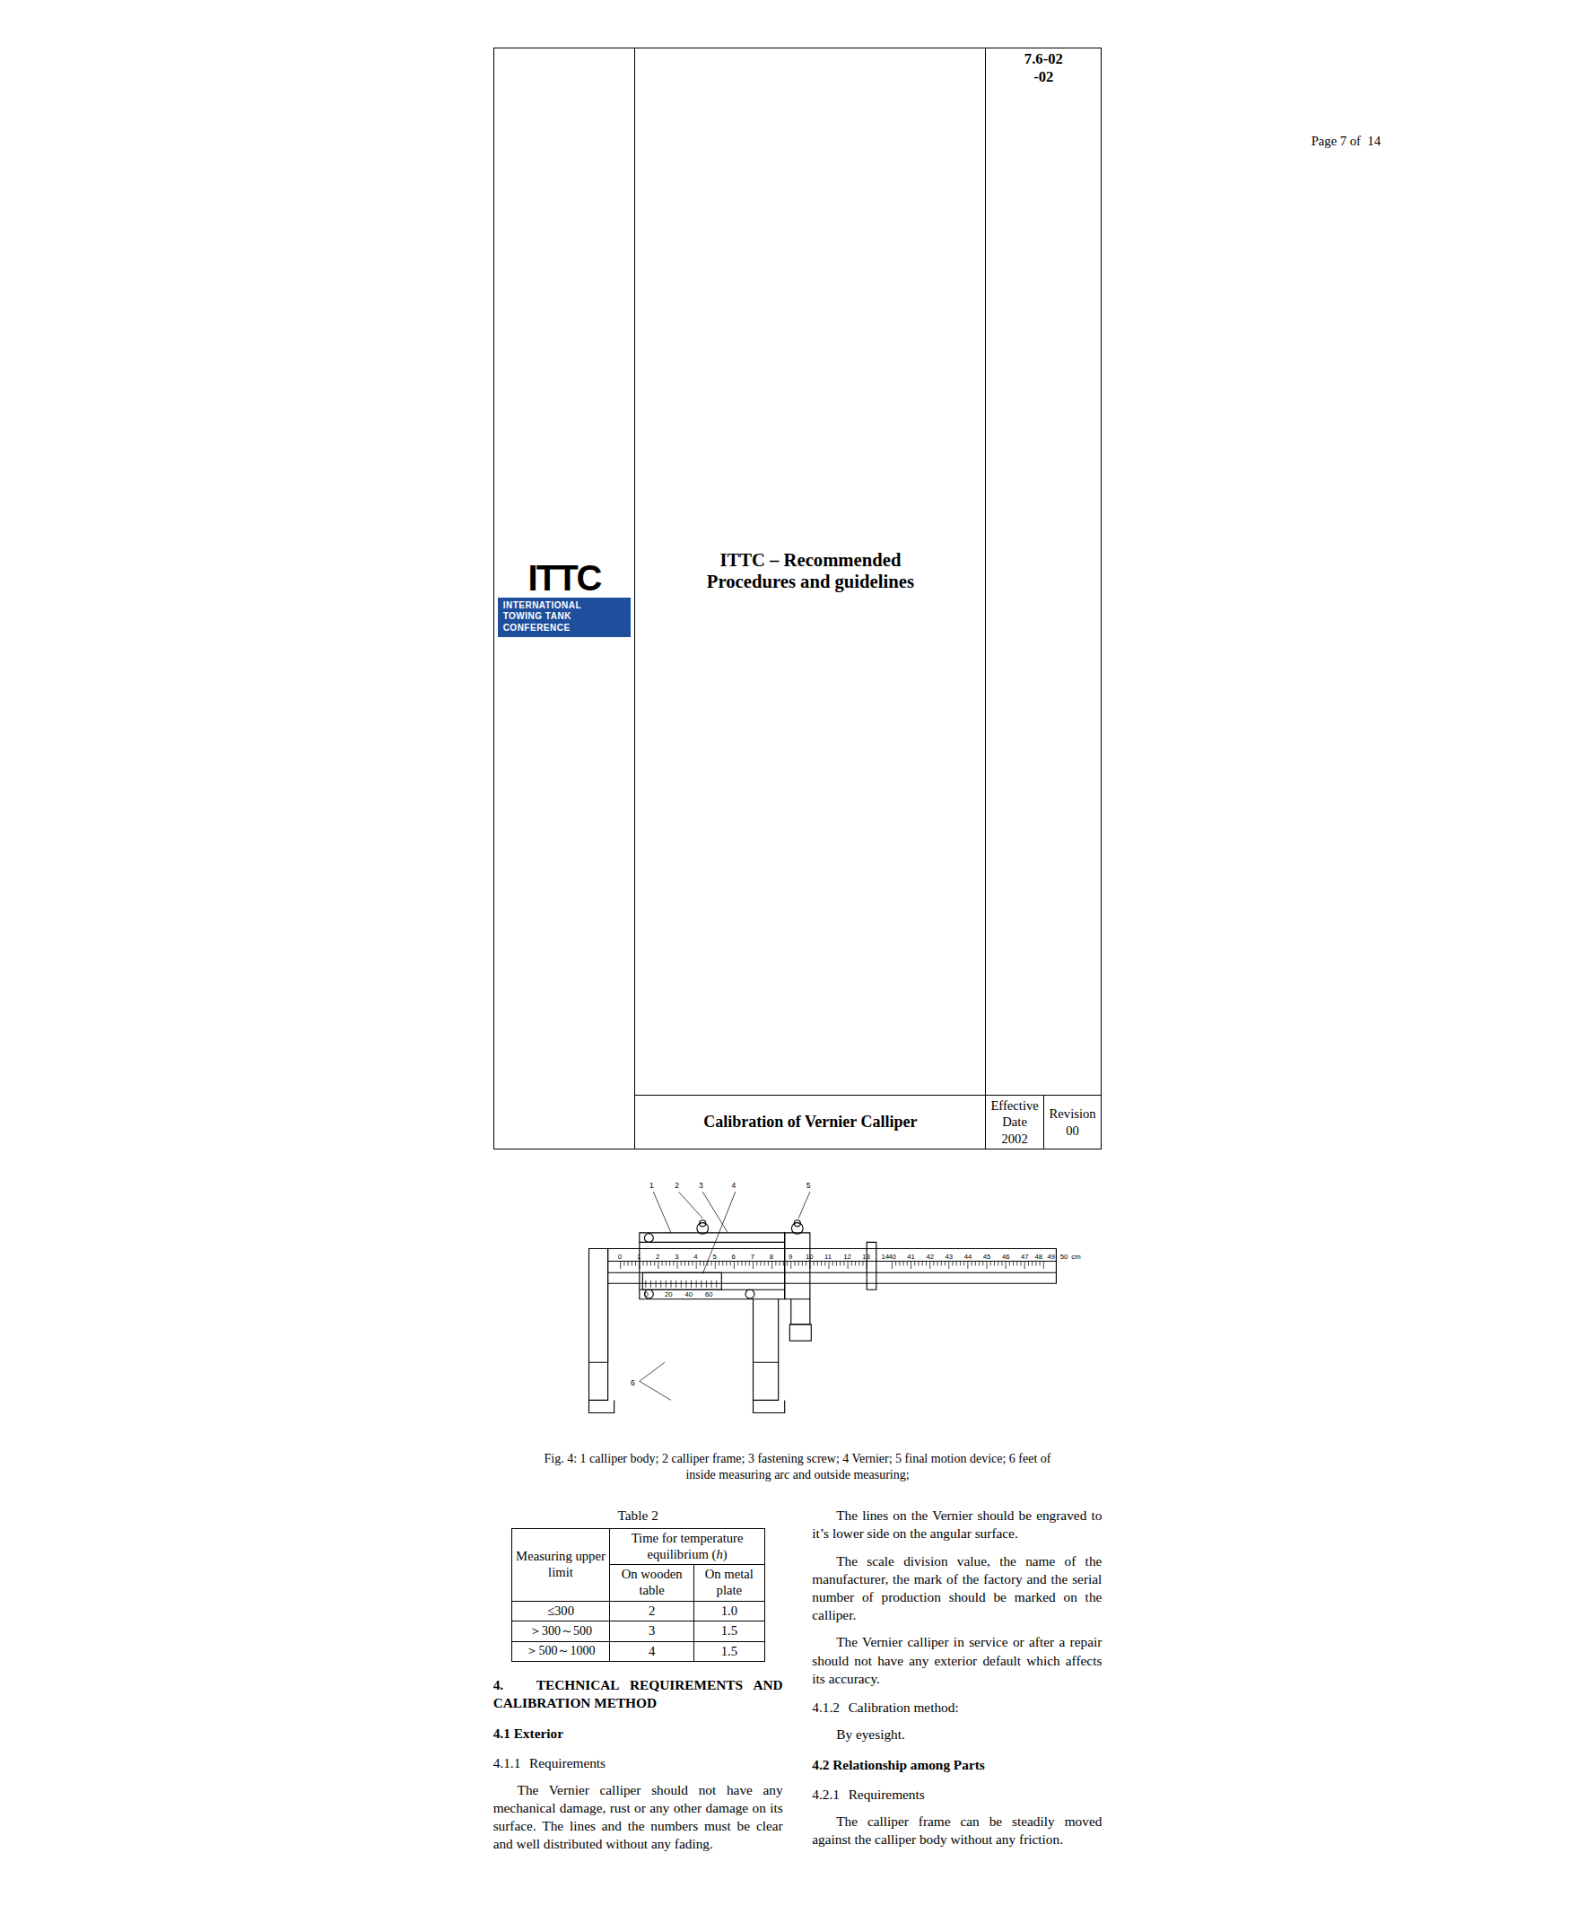| ITTC INTERNATIONAL TOWING TANK CONFERENCE | ITTC – Recommended Procedures and guidelines | 7.6-02 -02 Page 7 of 14 |
| Calibration of Vernier Calliper | Effective Date 2002 | Revision 00 |
0 1 2 3 4 5 6 7 8 9 10 11 12 13 14 40 41 42 43 44 45 46 47 48 49 50 cm 0 20 40 60 1 2 3 4 5 6
Fig. 4: 1 calliper body; 2 calliper frame; 3 fastening screw; 4 Vernier; 5 final motion device; 6 feet of inside measuring arc and outside measuring;
Table 2
| Measuring upper limit | Time for temperature equilibrium ( h ) |
| --- | --- |
| On wooden table | On metal plate |
| ≤300 | 2 | 1.0 |
| ＞300～500 | 3 | 1.5 |
| ＞500～1000 | 4 | 1.5 |
4. TECHNICAL REQUIREMENTS AND CALIBRATION METHOD
4.1 Exterior
4.1.1 Requirements
The Vernier calliper should not have any mechanical damage, rust or any other damage on its surface. The lines and the numbers must be clear and well distributed without any fading.
The lines on the Vernier should be engraved to it’s lower side on the angular surface.
The scale division value, the name of the manufacturer, the mark of the factory and the serial number of production should be marked on the calliper.
The Vernier calliper in service or after a repair should not have any exterior default which affects its accuracy.
4.1.2 Calibration method:
By eyesight.
4.2 Relationship among Parts
4.2.1 Requirements
The calliper frame can be steadily moved against the calliper body without any friction.